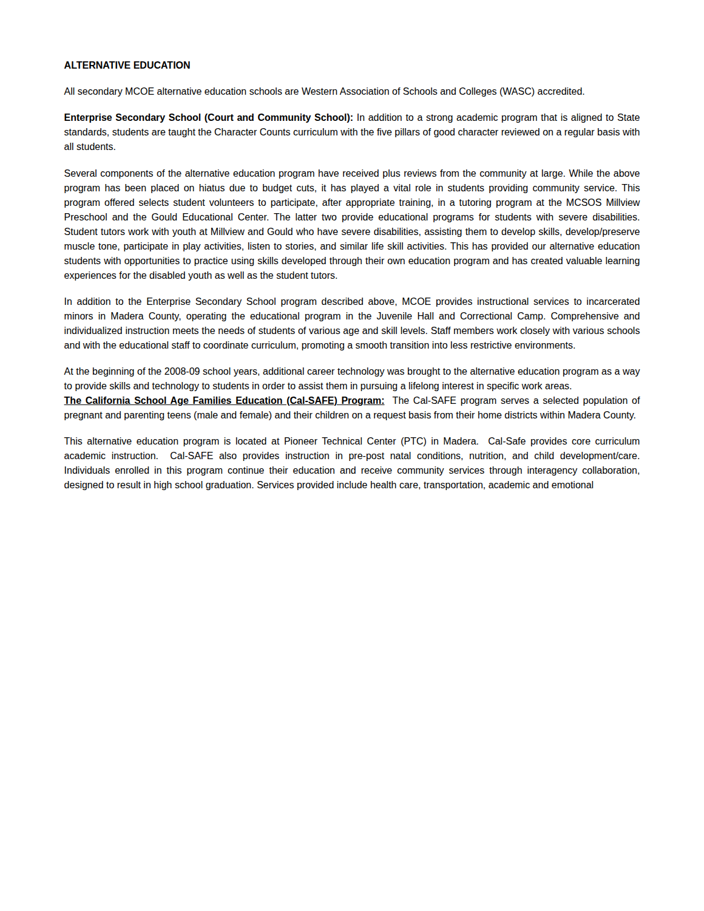ALTERNATIVE EDUCATION
All secondary MCOE alternative education schools are Western Association of Schools and Colleges (WASC) accredited.
Enterprise Secondary School (Court and Community School): In addition to a strong academic program that is aligned to State standards, students are taught the Character Counts curriculum with the five pillars of good character reviewed on a regular basis with all students.
Several components of the alternative education program have received plus reviews from the community at large. While the above program has been placed on hiatus due to budget cuts, it has played a vital role in students providing community service. This program offered selects student volunteers to participate, after appropriate training, in a tutoring program at the MCSOS Millview Preschool and the Gould Educational Center. The latter two provide educational programs for students with severe disabilities. Student tutors work with youth at Millview and Gould who have severe disabilities, assisting them to develop skills, develop/preserve muscle tone, participate in play activities, listen to stories, and similar life skill activities. This has provided our alternative education students with opportunities to practice using skills developed through their own education program and has created valuable learning experiences for the disabled youth as well as the student tutors.
In addition to the Enterprise Secondary School program described above, MCOE provides instructional services to incarcerated minors in Madera County, operating the educational program in the Juvenile Hall and Correctional Camp. Comprehensive and individualized instruction meets the needs of students of various age and skill levels. Staff members work closely with various schools and with the educational staff to coordinate curriculum, promoting a smooth transition into less restrictive environments.
At the beginning of the 2008-09 school years, additional career technology was brought to the alternative education program as a way to provide skills and technology to students in order to assist them in pursuing a lifelong interest in specific work areas.
The California School Age Families Education (Cal-SAFE) Program: The Cal-SAFE program serves a selected population of pregnant and parenting teens (male and female) and their children on a request basis from their home districts within Madera County.
This alternative education program is located at Pioneer Technical Center (PTC) in Madera. Cal-Safe provides core curriculum academic instruction. Cal-SAFE also provides instruction in pre-post natal conditions, nutrition, and child development/care. Individuals enrolled in this program continue their education and receive community services through interagency collaboration, designed to result in high school graduation. Services provided include health care, transportation, academic and emotional